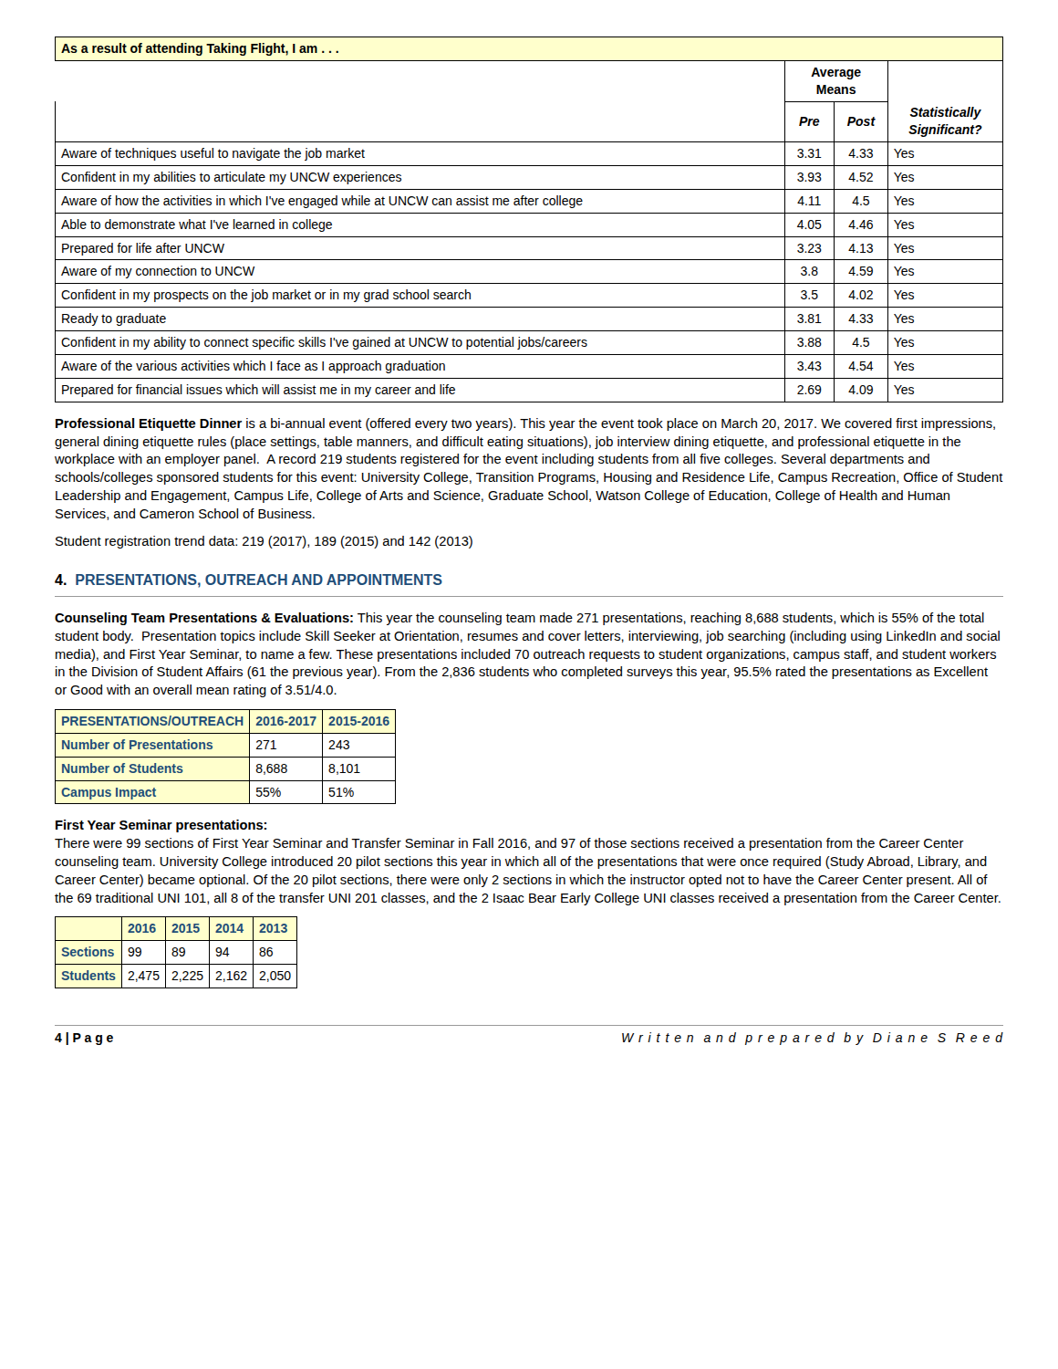| As a result of attending Taking Flight, I am . . . |
| | Average Means | |
| | Pre | Post | Statistically Significant? |
| Aware of techniques useful to navigate the job market | 3.31 | 4.33 | Yes |
| Confident in my abilities to articulate my UNCW experiences | 3.93 | 4.52 | Yes |
| Aware of how the activities in which I've engaged while at UNCW can assist me after college | 4.11 | 4.5 | Yes |
| Able to demonstrate what I've learned in college | 4.05 | 4.46 | Yes |
| Prepared for life after UNCW | 3.23 | 4.13 | Yes |
| Aware of my connection to UNCW | 3.8 | 4.59 | Yes |
| Confident in my prospects on the job market or in my grad school search | 3.5 | 4.02 | Yes |
| Ready to graduate | 3.81 | 4.33 | Yes |
| Confident in my ability to connect specific skills I've gained at UNCW to potential jobs/careers | 3.88 | 4.5 | Yes |
| Aware of the various activities which I face as I approach graduation | 3.43 | 4.54 | Yes |
| Prepared for financial issues which will assist me in my career and life | 2.69 | 4.09 | Yes |
Professional Etiquette Dinner is a bi-annual event (offered every two years). This year the event took place on March 20, 2017. We covered first impressions, general dining etiquette rules (place settings, table manners, and difficult eating situations), job interview dining etiquette, and professional etiquette in the workplace with an employer panel. A record 219 students registered for the event including students from all five colleges. Several departments and schools/colleges sponsored students for this event: University College, Transition Programs, Housing and Residence Life, Campus Recreation, Office of Student Leadership and Engagement, Campus Life, College of Arts and Science, Graduate School, Watson College of Education, College of Health and Human Services, and Cameron School of Business.
Student registration trend data: 219 (2017), 189 (2015) and 142 (2013)
4. PRESENTATIONS, OUTREACH AND APPOINTMENTS
Counseling Team Presentations & Evaluations: This year the counseling team made 271 presentations, reaching 8,688 students, which is 55% of the total student body. Presentation topics include Skill Seeker at Orientation, resumes and cover letters, interviewing, job searching (including using LinkedIn and social media), and First Year Seminar, to name a few. These presentations included 70 outreach requests to student organizations, campus staff, and student workers in the Division of Student Affairs (61 the previous year). From the 2,836 students who completed surveys this year, 95.5% rated the presentations as Excellent or Good with an overall mean rating of 3.51/4.0.
| PRESENTATIONS/OUTREACH | 2016-2017 | 2015-2016 |
| --- | --- | --- |
| Number of Presentations | 271 | 243 |
| Number of Students | 8,688 | 8,101 |
| Campus Impact | 55% | 51% |
First Year Seminar presentations:
There were 99 sections of First Year Seminar and Transfer Seminar in Fall 2016, and 97 of those sections received a presentation from the Career Center counseling team. University College introduced 20 pilot sections this year in which all of the presentations that were once required (Study Abroad, Library, and Career Center) became optional. Of the 20 pilot sections, there were only 2 sections in which the instructor opted not to have the Career Center present. All of the 69 traditional UNI 101, all 8 of the transfer UNI 201 classes, and the 2 Isaac Bear Early College UNI classes received a presentation from the Career Center.
| | 2016 | 2015 | 2014 | 2013 |
| --- | --- | --- | --- | --- |
| Sections | 99 | 89 | 94 | 86 |
| Students | 2,475 | 2,225 | 2,162 | 2,050 |
4 | P a g e
W r i t t e n a n d p r e p a r e d b y D i a n e S R e e d